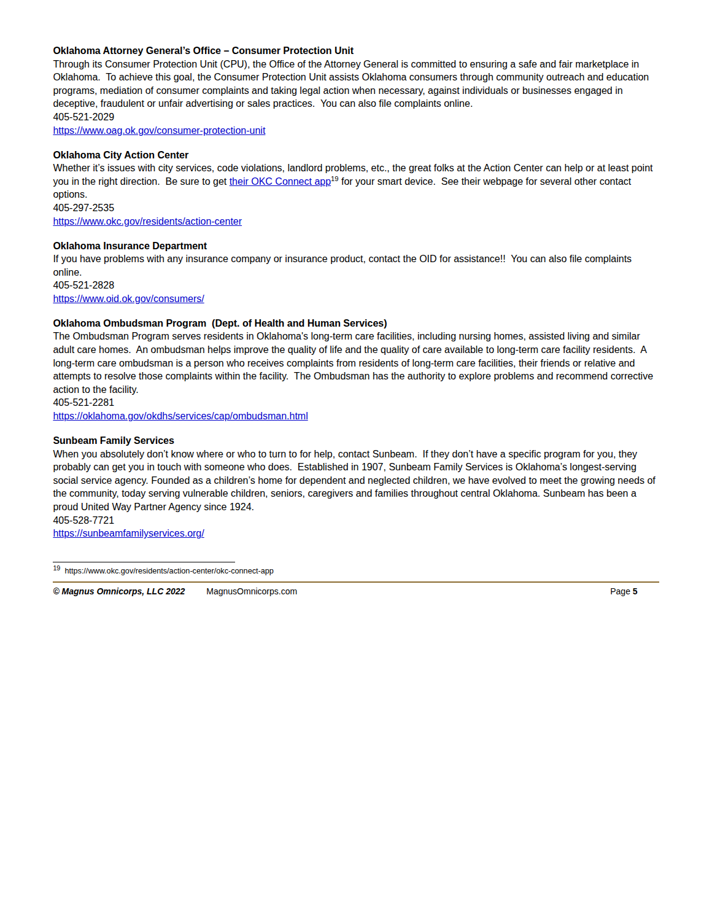Oklahoma Attorney General’s Office – Consumer Protection Unit
Through its Consumer Protection Unit (CPU), the Office of the Attorney General is committed to ensuring a safe and fair marketplace in Oklahoma. To achieve this goal, the Consumer Protection Unit assists Oklahoma consumers through community outreach and education programs, mediation of consumer complaints and taking legal action when necessary, against individuals or businesses engaged in deceptive, fraudulent or unfair advertising or sales practices. You can also file complaints online.
405-521-2029
https://www.oag.ok.gov/consumer-protection-unit
Oklahoma City Action Center
Whether it’s issues with city services, code violations, landlord problems, etc., the great folks at the Action Center can help or at least point you in the right direction. Be sure to get their OKC Connect app19 for your smart device. See their webpage for several other contact options.
405-297-2535
https://www.okc.gov/residents/action-center
Oklahoma Insurance Department
If you have problems with any insurance company or insurance product, contact the OID for assistance!! You can also file complaints online.
405-521-2828
https://www.oid.ok.gov/consumers/
Oklahoma Ombudsman Program (Dept. of Health and Human Services)
The Ombudsman Program serves residents in Oklahoma's long-term care facilities, including nursing homes, assisted living and similar adult care homes. An ombudsman helps improve the quality of life and the quality of care available to long-term care facility residents. A long-term care ombudsman is a person who receives complaints from residents of long-term care facilities, their friends or relative and attempts to resolve those complaints within the facility. The Ombudsman has the authority to explore problems and recommend corrective action to the facility.
405-521-2281
https://oklahoma.gov/okdhs/services/cap/ombudsman.html
Sunbeam Family Services
When you absolutely don’t know where or who to turn to for help, contact Sunbeam. If they don’t have a specific program for you, they probably can get you in touch with someone who does. Established in 1907, Sunbeam Family Services is Oklahoma’s longest-serving social service agency. Founded as a children’s home for dependent and neglected children, we have evolved to meet the growing needs of the community, today serving vulnerable children, seniors, caregivers and families throughout central Oklahoma. Sunbeam has been a proud United Way Partner Agency since 1924.
405-528-7721
https://sunbeamfamilyservices.org/
19 https://www.okc.gov/residents/action-center/okc-connect-app
© Magnus Omnicorps, LLC 2022 MagnusOmnicorps.com Page 5